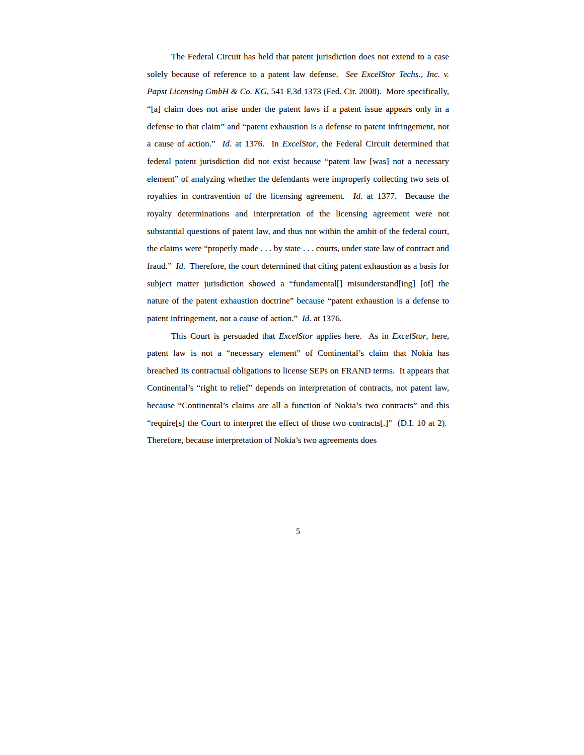The Federal Circuit has held that patent jurisdiction does not extend to a case solely because of reference to a patent law defense. See ExcelStor Techs., Inc. v. Papst Licensing GmbH & Co. KG, 541 F.3d 1373 (Fed. Cir. 2008). More specifically, “[a] claim does not arise under the patent laws if a patent issue appears only in a defense to that claim” and “patent exhaustion is a defense to patent infringement, not a cause of action.” Id. at 1376. In ExcelStor, the Federal Circuit determined that federal patent jurisdiction did not exist because “patent law [was] not a necessary element” of analyzing whether the defendants were improperly collecting two sets of royalties in contravention of the licensing agreement. Id. at 1377. Because the royalty determinations and interpretation of the licensing agreement were not substantial questions of patent law, and thus not within the ambit of the federal court, the claims were “properly made . . . by state . . . courts, under state law of contract and fraud.” Id. Therefore, the court determined that citing patent exhaustion as a basis for subject matter jurisdiction showed a “fundamental[] misunderstand[ing] [of] the nature of the patent exhaustion doctrine” because “patent exhaustion is a defense to patent infringement, not a cause of action.” Id. at 1376.
This Court is persuaded that ExcelStor applies here. As in ExcelStor, here, patent law is not a “necessary element” of Continental’s claim that Nokia has breached its contractual obligations to license SEPs on FRAND terms. It appears that Continental’s “right to relief” depends on interpretation of contracts, not patent law, because “Continental’s claims are all a function of Nokia’s two contracts” and this “require[s] the Court to interpret the effect of those two contracts[.]” (D.I. 10 at 2). Therefore, because interpretation of Nokia’s two agreements does
5